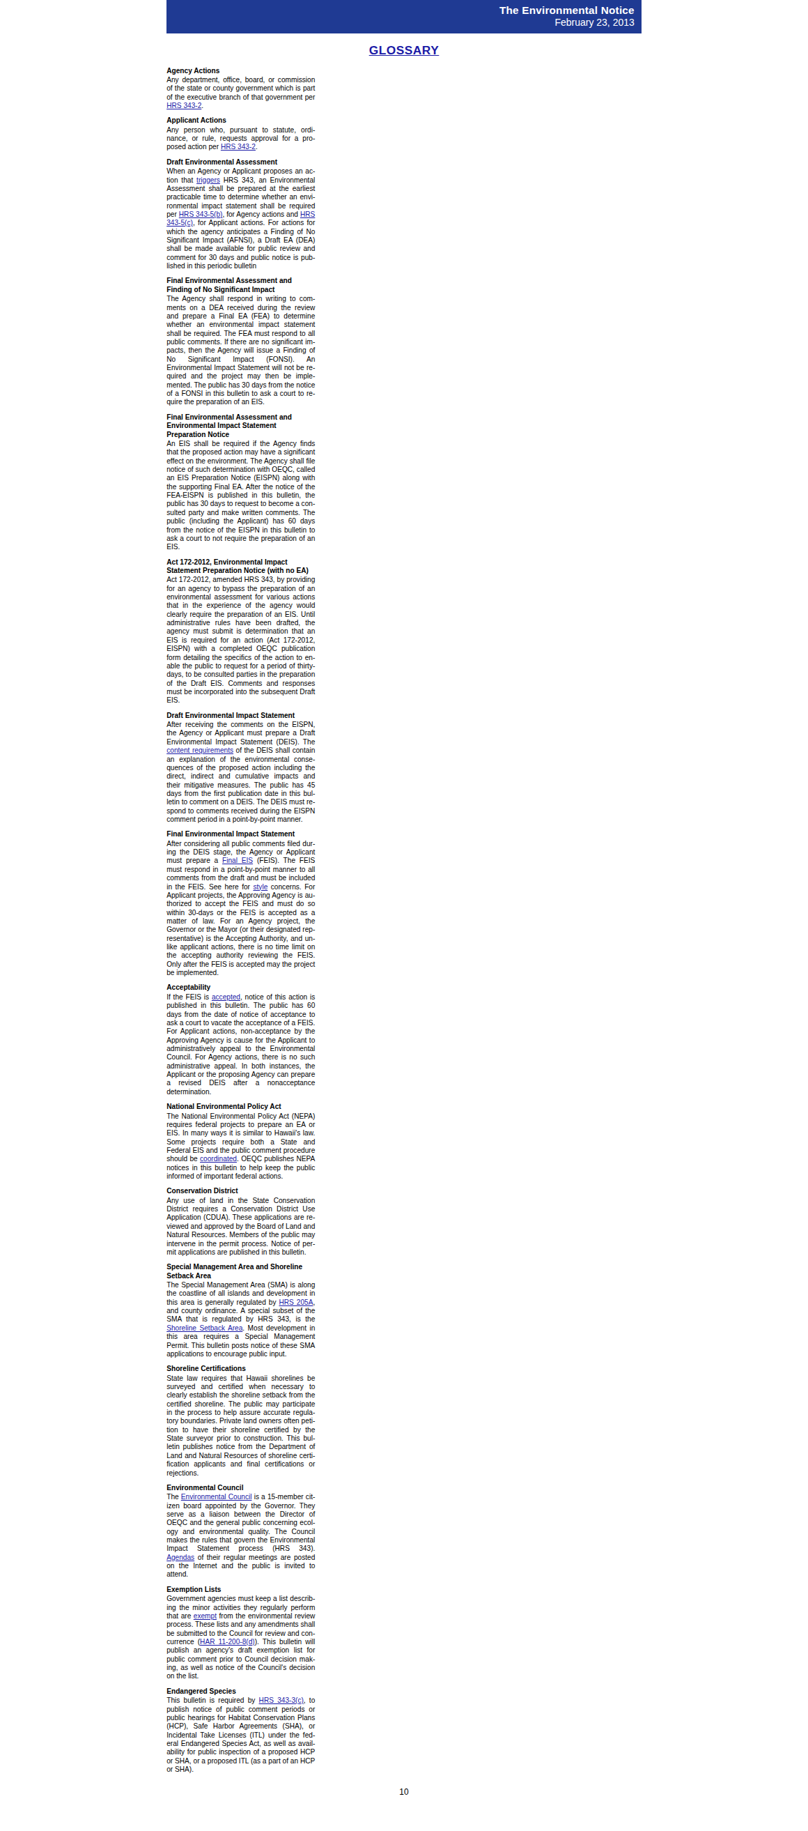The Environmental Notice
February 23, 2013
GLOSSARY
Agency Actions
Any department, office, board, or commission of the state or county government which is part of the executive branch of that government per HRS 343-2.
Applicant Actions
Any person who, pursuant to statute, ordinance, or rule, requests approval for a proposed action per HRS 343-2.
Draft Environmental Assessment
When an Agency or Applicant proposes an action that triggers HRS 343, an Environmental Assessment shall be prepared at the earliest practicable time to determine whether an environmental impact statement shall be required per HRS 343-5(b), for Agency actions and HRS 343-5(c), for Applicant actions. For actions for which the agency anticipates a Finding of No Significant Impact (AFNSI), a Draft EA (DEA) shall be made available for public review and comment for 30 days and public notice is published in this periodic bulletin
Final Environmental Assessment and Finding of No Significant Impact
The Agency shall respond in writing to comments on a DEA received during the review and prepare a Final EA (FEA) to determine whether an environmental impact statement shall be required. The FEA must respond to all public comments. If there are no significant impacts, then the Agency will issue a Finding of No Significant Impact (FONSI). An Environmental Impact Statement will not be required and the project may then be implemented. The public has 30 days from the notice of a FONSI in this bulletin to ask a court to require the preparation of an EIS.
Final Environmental Assessment and Environmental Impact Statement Preparation Notice
An EIS shall be required if the Agency finds that the proposed action may have a significant effect on the environment. The Agency shall file notice of such determination with OEQC, called an EIS Preparation Notice (EISPN) along with the supporting Final EA. After the notice of the FEA-EISPN is published in this bulletin, the public has 30 days to request to become a consulted party and make written comments. The public (including the Applicant) has 60 days from the notice of the EISPN in this bulletin to ask a court to not require the preparation of an EIS.
Act 172-2012, Environmental Impact Statement Preparation Notice (with no EA)
Act 172-2012, amended HRS 343, by providing for an agency to bypass the preparation of an environmental assessment for various actions that in the experience of the agency would clearly require the preparation of an EIS. Until administrative rules have been drafted, the agency must submit is determination that an EIS is required for an action (Act 172-2012, EISPN) with a completed OEQC publication form detailing the specifics of the action to enable the public to request for a period of thirty-days, to be consulted parties in the preparation of the Draft EIS. Comments and responses must be incorporated into the subsequent Draft EIS.
Draft Environmental Impact Statement
After receiving the comments on the EISPN, the Agency or Applicant must prepare a Draft Environmental Impact Statement (DEIS). The content requirements of the DEIS shall contain an explanation of the environmental consequences of the proposed action including the direct, indirect and cumulative impacts and their mitigative measures. The public has 45 days from the first publication date in this bulletin to comment on a DEIS. The DEIS must respond to comments received during the EISPN comment period in a point-by-point manner.
Final Environmental Impact Statement
After considering all public comments filed during the DEIS stage, the Agency or Applicant must prepare a Final EIS (FEIS). The FEIS must respond in a point-by-point manner to all comments from the draft and must be included in the FEIS. See here for style concerns. For Applicant projects, the Approving Agency is authorized to accept the FEIS and must do so within 30-days or the FEIS is accepted as a matter of law. For an Agency project, the Governor or the Mayor (or their designated representative) is the Accepting Authority, and unlike applicant actions, there is no time limit on the accepting authority reviewing the FEIS. Only after the FEIS is accepted may the project be implemented.
Acceptability
If the FEIS is accepted, notice of this action is published in this bulletin. The public has 60 days from the date of notice of acceptance to ask a court to vacate the acceptance of a FEIS. For Applicant actions, non-acceptance by the Approving Agency is cause for the Applicant to administratively appeal to the Environmental Council. For Agency actions, there is no such administrative appeal. In both instances, the Applicant or the proposing Agency can prepare a revised DEIS after a nonacceptance determination.
National Environmental Policy Act
The National Environmental Policy Act (NEPA) requires federal projects to prepare an EA or EIS. In many ways it is similar to Hawaii's law. Some projects require both a State and Federal EIS and the public comment procedure should be coordinated. OEQC publishes NEPA notices in this bulletin to help keep the public informed of important federal actions.
Conservation District
Any use of land in the State Conservation District requires a Conservation District Use Application (CDUA). These applications are reviewed and approved by the Board of Land and Natural Resources. Members of the public may intervene in the permit process. Notice of permit applications are published in this bulletin.
Special Management Area and Shoreline Setback Area
The Special Management Area (SMA) is along the coastline of all islands and development in this area is generally regulated by HRS 205A, and county ordinance. A special subset of the SMA that is regulated by HRS 343, is the Shoreline Setback Area. Most development in this area requires a Special Management Permit. This bulletin posts notice of these SMA applications to encourage public input.
Shoreline Certifications
State law requires that Hawaii shorelines be surveyed and certified when necessary to clearly establish the shoreline setback from the certified shoreline. The public may participate in the process to help assure accurate regulatory boundaries. Private land owners often petition to have their shoreline certified by the State surveyor prior to construction. This bulletin publishes notice from the Department of Land and Natural Resources of shoreline certification applicants and final certifications or rejections.
Environmental Council
The Environmental Council is a 15-member citizen board appointed by the Governor. They serve as a liaison between the Director of OEQC and the general public concerning ecology and environmental quality. The Council makes the rules that govern the Environmental Impact Statement process (HRS 343). Agendas of their regular meetings are posted on the Internet and the public is invited to attend.
Exemption Lists
Government agencies must keep a list describing the minor activities they regularly perform that are exempt from the environmental review process. These lists and any amendments shall be submitted to the Council for review and concurrence (HAR 11-200-8(d)). This bulletin will publish an agency's draft exemption list for public comment prior to Council decision making, as well as notice of the Council's decision on the list.
Endangered Species
This bulletin is required by HRS 343-3(c), to publish notice of public comment periods or public hearings for Habitat Conservation Plans (HCP), Safe Harbor Agreements (SHA), or Incidental Take Licenses (ITL) under the federal Endangered Species Act, as well as availability for public inspection of a proposed HCP or SHA, or a proposed ITL (as a part of an HCP or SHA).
10